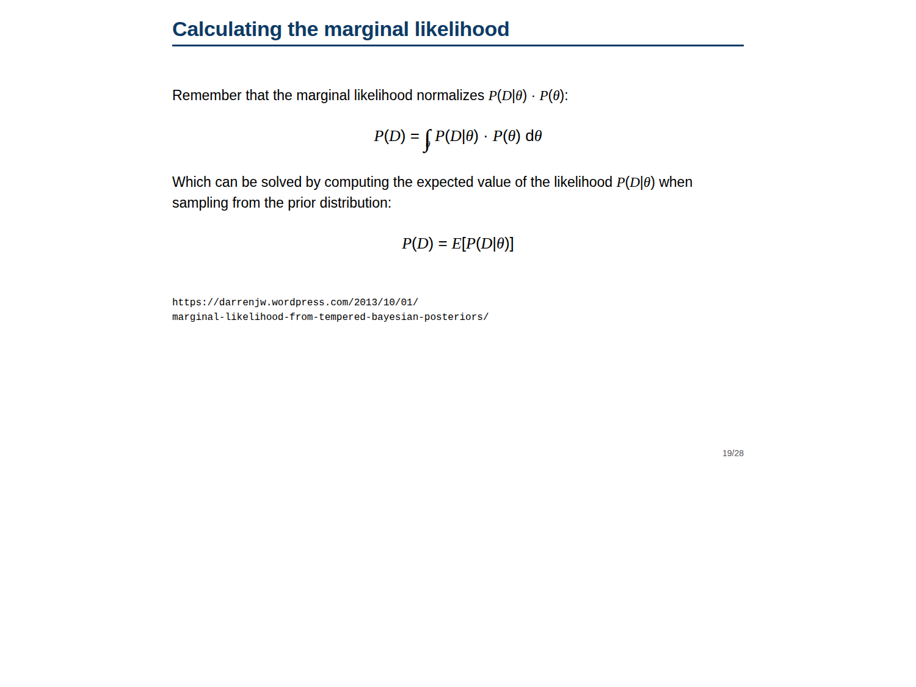Calculating the marginal likelihood
Remember that the marginal likelihood normalizes P(D|θ) · P(θ):
P(D) = ∫θ P(D|θ) · P(θ) dθ
Which can be solved by computing the expected value of the likelihood P(D|θ) when sampling from the prior distribution:
P(D) = E[P(D|θ)]
https://darrenjw.wordpress.com/2013/10/01/
marginal-likelihood-from-tempered-bayesian-posteriors/
19/28